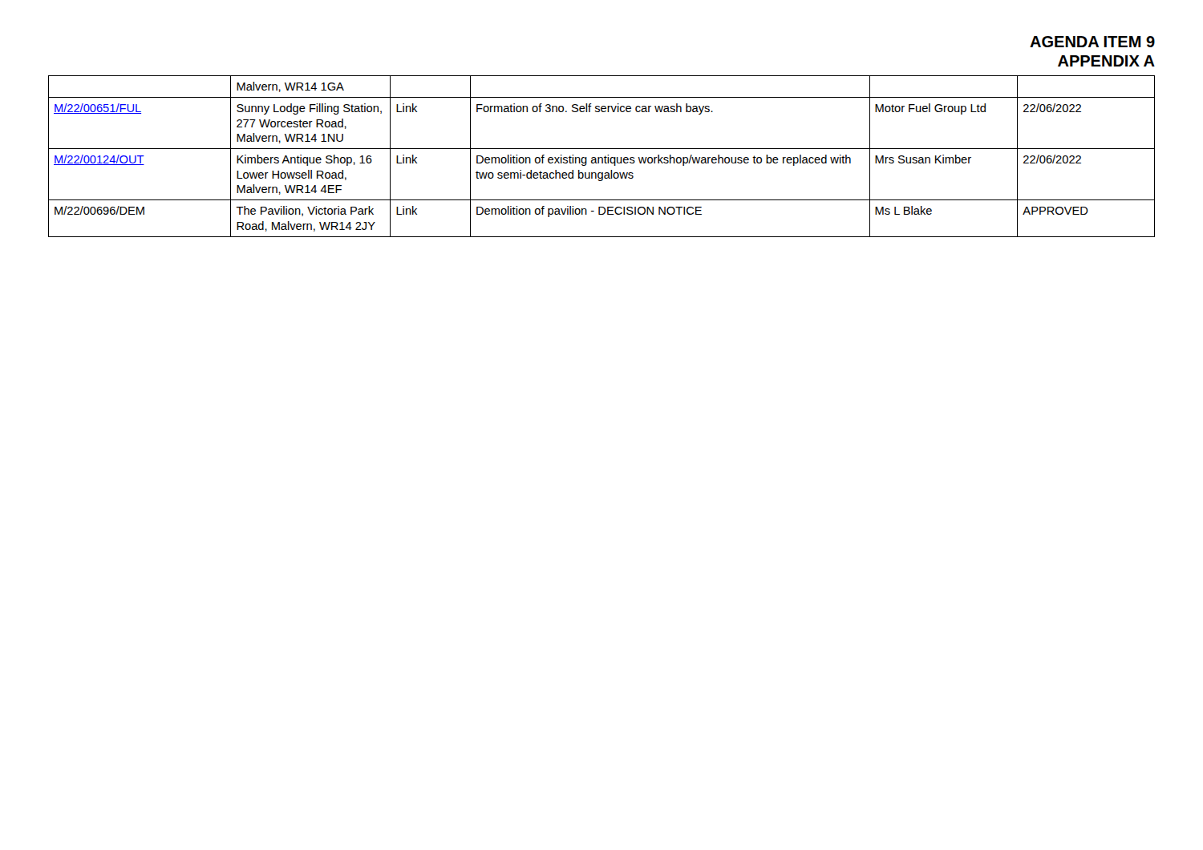AGENDA ITEM 9
APPENDIX A
| | Malvern, WR14 1GA | | | | |
| M/22/00651/FUL | Sunny Lodge Filling Station, 277 Worcester Road, Malvern, WR14 1NU | Link | Formation of 3no. Self service car wash bays. | Motor Fuel Group Ltd | 22/06/2022 |
| M/22/00124/OUT | Kimbers Antique Shop, 16 Lower Howsell Road, Malvern, WR14 4EF | Link | Demolition of existing antiques workshop/warehouse to be replaced with two semi-detached bungalows | Mrs Susan Kimber | 22/06/2022 |
| M/22/00696/DEM | The Pavilion, Victoria Park Road, Malvern, WR14 2JY | Link | Demolition of pavilion - DECISION NOTICE | Ms L Blake | APPROVED |